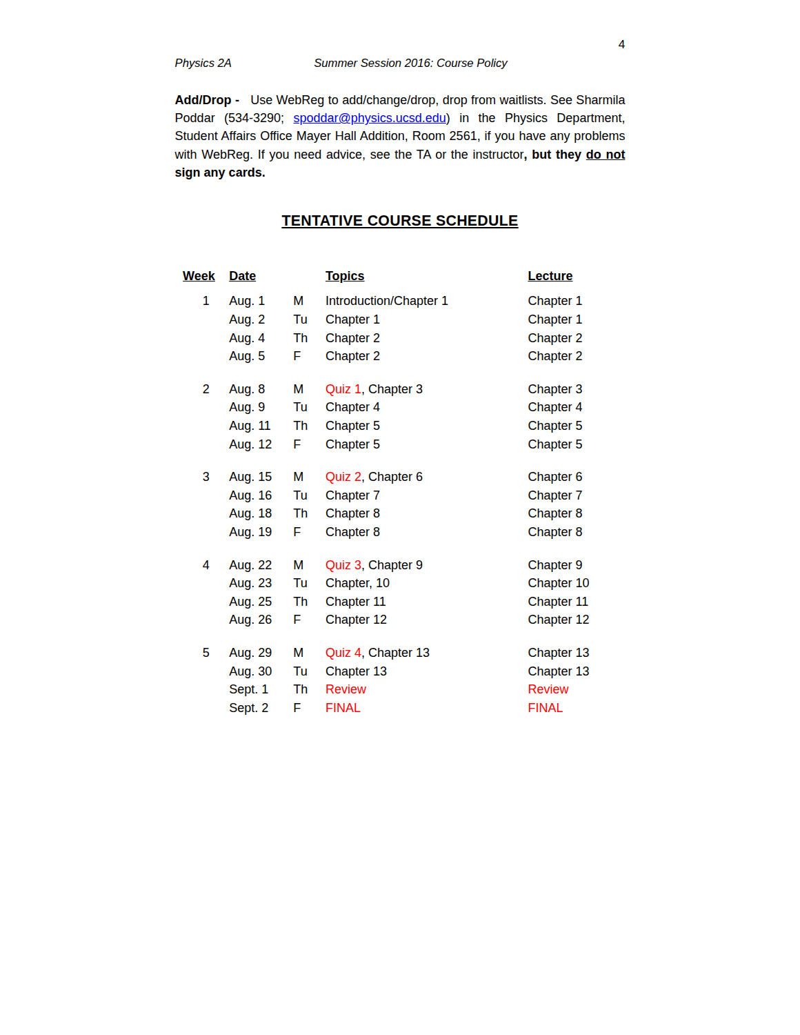4
Physics 2A
Summer Session 2016: Course Policy
Add/Drop - Use WebReg to add/change/drop, drop from waitlists. See Sharmila Poddar (534-3290; spoddar@physics.ucsd.edu) in the Physics Department, Student Affairs Office Mayer Hall Addition, Room 2561, if you have any problems with WebReg. If you need advice, see the TA or the instructor, but they do not sign any cards.
TENTATIVE COURSE SCHEDULE
| Week | Date | | Topics | Lecture |
| --- | --- | --- | --- | --- |
| 1 | Aug. 1 | M | Introduction/Chapter 1 | Chapter 1 |
| | Aug. 2 | Tu | Chapter 1 | Chapter 1 |
| | Aug. 4 | Th | Chapter 2 | Chapter 2 |
| | Aug. 5 | F | Chapter 2 | Chapter 2 |
| 2 | Aug. 8 | M | Quiz 1 , Chapter 3 | Chapter 3 |
| | Aug. 9 | Tu | Chapter 4 | Chapter 4 |
| | Aug. 11 | Th | Chapter 5 | Chapter 5 |
| | Aug. 12 | F | Chapter 5 | Chapter 5 |
| 3 | Aug. 15 | M | Quiz 2 , Chapter 6 | Chapter 6 |
| | Aug. 16 | Tu | Chapter 7 | Chapter 7 |
| | Aug. 18 | Th | Chapter 8 | Chapter 8 |
| | Aug. 19 | F | Chapter 8 | Chapter 8 |
| 4 | Aug. 22 | M | Quiz 3 , Chapter 9 | Chapter 9 |
| | Aug. 23 | Tu | Chapter, 10 | Chapter 10 |
| | Aug. 25 | Th | Chapter 11 | Chapter 11 |
| | Aug. 26 | F | Chapter 12 | Chapter 12 |
| 5 | Aug. 29 | M | Quiz 4 , Chapter 13 | Chapter 13 |
| | Aug. 30 | Tu | Chapter 13 | Chapter 13 |
| | Sept. 1 | Th | Review | Review |
| | Sept. 2 | F | FINAL | FINAL |